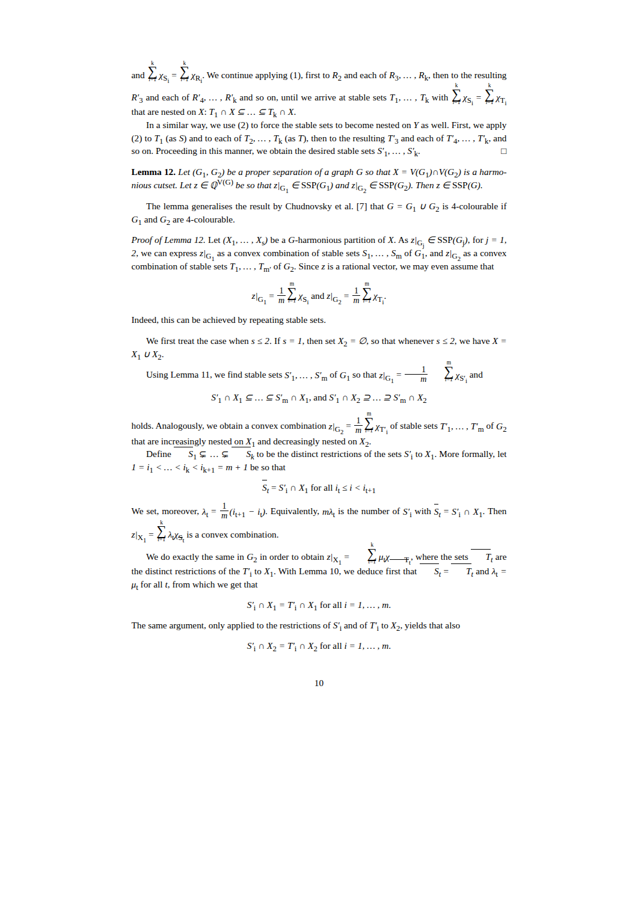and k∑i=1 χSi = k∑i=1 χRi. We continue applying (1), first to R2 and each of R3, … , Rk, then to the resulting R′3 and each of R′4, … , R′k and so on, until we arrive at stable sets T1, … , Tk with k∑i=1 χSi = k∑i=1 χTi that are nested on X: T1 ∩ X ⊆ … ⊆ Tk ∩ X.
In a similar way, we use (2) to force the stable sets to become nested on Y as well. First, we apply (2) to T1 (as S) and to each of T2, … , Tk (as T), then to the resulting T′3 and each of T′4, … , T′k, and so on. Proceeding in this manner, we obtain the desired stable sets S′1, … , S′k. □
Lemma 12. Let (G1, G2) be a proper separation of a graph G so that X = V(G1)∩V(G2) is a harmonious cutset. Let z ∈ ℚV(G) be so that z|G1 ∈ SSP(G1) and z|G2 ∈ SSP(G2). Then z ∈ SSP(G).
The lemma generalises the result by Chudnovsky et al. [7] that G = G1 ∪ G2 is 4-colourable if G1 and G2 are 4-colourable.
Proof of Lemma 12. Let (X1, … , Xs) be a G-harmonious partition of X. As z|Gj ∈ SSP(Gj), for j = 1, 2, we can express z|G1 as a convex combination of stable sets S1, … , Sm of G1, and z|G2 as a convex combination of stable sets T1, … , Tm′ of G2. Since z is a rational vector, we may even assume that
z|G1 = 1 m m∑i=1 χSi and z|G2 = 1 m m∑i=1 χTi.
Indeed, this can be achieved by repeating stable sets.
We first treat the case when s ≤ 2. If s = 1, then set X2 = ∅, so that whenever s ≤ 2, we have X = X1 ∪ X2.
Using Lemma 11, we find stable sets S′1, … , S′m of G1 so that z|G1 = 1 m m∑i=1 χS′i and
S′1 ∩ X1 ⊆ … ⊆ S′m ∩ X1, and S′1 ∩ X2 ⊇ … ⊇ S′m ∩ X2
holds. Analogously, we obtain a convex combination z|G2 = 1 m m∑i=1 χT′i of stable sets T′1, … , T′m of G2 that are increasingly nested on X1 and decreasingly nested on X2.
Define S1 ⊊ … ⊊ Sk to be the distinct restrictions of the sets S′i to X1. More formally, let 1 = i1 < … < ik < ik+1 = m + 1 be so that
St = S′i ∩ X1 for all it ≤ i < it+1
We set, moreover, λt = 1 m(it+1 − it). Equivalently, mλt is the number of S′i with St = S′i ∩ X1. Then z|X1 = k∑t=1 λtχSt is a convex combination.
We do exactly the same in G2 in order to obtain z|X1 = k∑t=1 μtχTt, where the sets Tt are the distinct restrictions of the T′i to X1. With Lemma 10, we deduce first that St = Tt and λt = μt for all t, from which we get that
S′i ∩ X1 = T′i ∩ X1 for all i = 1, … , m.
The same argument, only applied to the restrictions of S′i and of T′i to X2, yields that also
S′i ∩ X2 = T′i ∩ X2 for all i = 1, … , m.
10